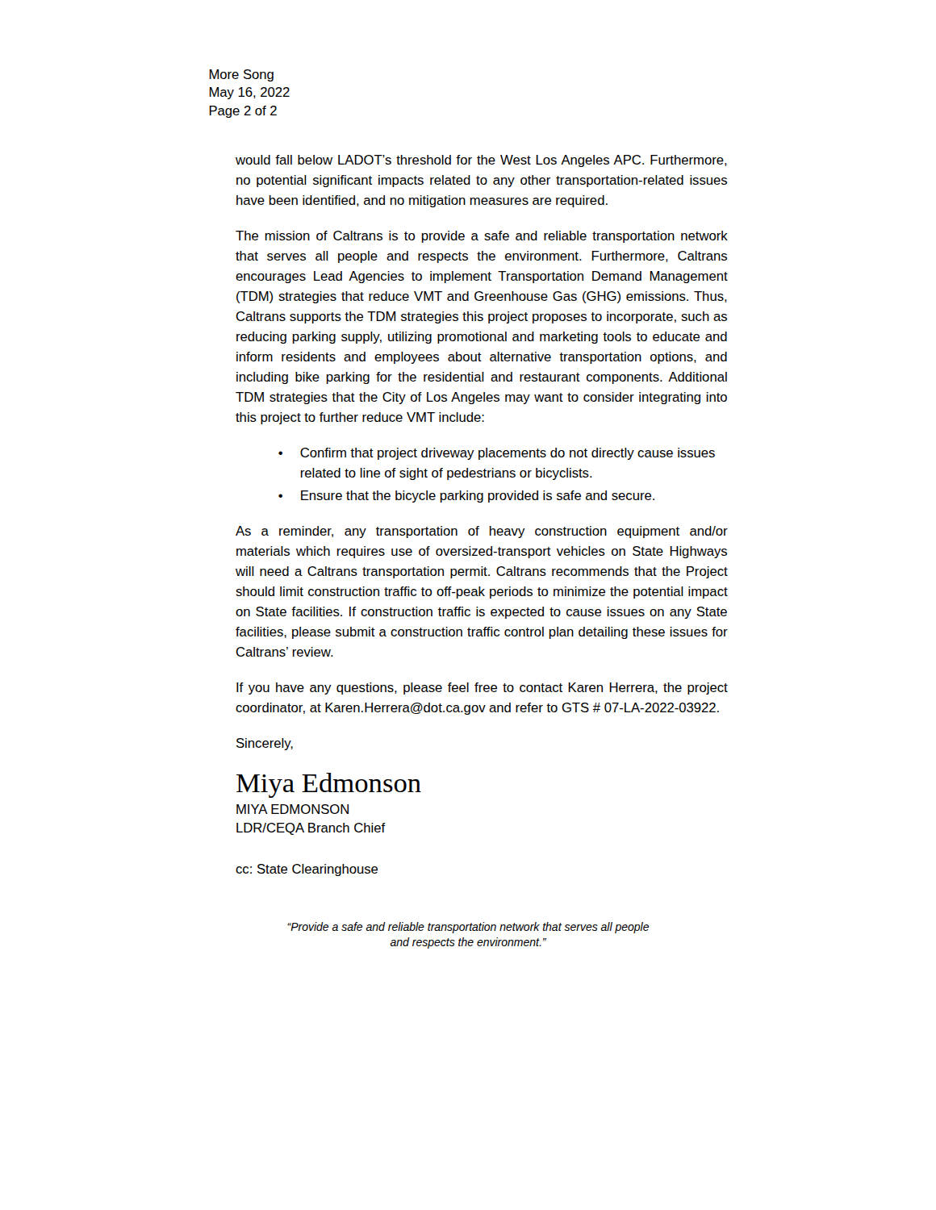More Song
May 16, 2022
Page 2 of 2
would fall below LADOT’s threshold for the West Los Angeles APC. Furthermore, no potential significant impacts related to any other transportation-related issues have been identified, and no mitigation measures are required.
The mission of Caltrans is to provide a safe and reliable transportation network that serves all people and respects the environment. Furthermore, Caltrans encourages Lead Agencies to implement Transportation Demand Management (TDM) strategies that reduce VMT and Greenhouse Gas (GHG) emissions. Thus, Caltrans supports the TDM strategies this project proposes to incorporate, such as reducing parking supply, utilizing promotional and marketing tools to educate and inform residents and employees about alternative transportation options, and including bike parking for the residential and restaurant components. Additional TDM strategies that the City of Los Angeles may want to consider integrating into this project to further reduce VMT include:
Confirm that project driveway placements do not directly cause issues related to line of sight of pedestrians or bicyclists.
Ensure that the bicycle parking provided is safe and secure.
As a reminder, any transportation of heavy construction equipment and/or materials which requires use of oversized-transport vehicles on State Highways will need a Caltrans transportation permit. Caltrans recommends that the Project should limit construction traffic to off-peak periods to minimize the potential impact on State facilities. If construction traffic is expected to cause issues on any State facilities, please submit a construction traffic control plan detailing these issues for Caltrans’ review.
If you have any questions, please feel free to contact Karen Herrera, the project coordinator, at Karen.Herrera@dot.ca.gov and refer to GTS # 07-LA-2022-03922.
Sincerely,
Miya Edmonson
MIYA EDMONSON
LDR/CEQA Branch Chief
cc: State Clearinghouse
“Provide a safe and reliable transportation network that serves all people
and respects the environment.”